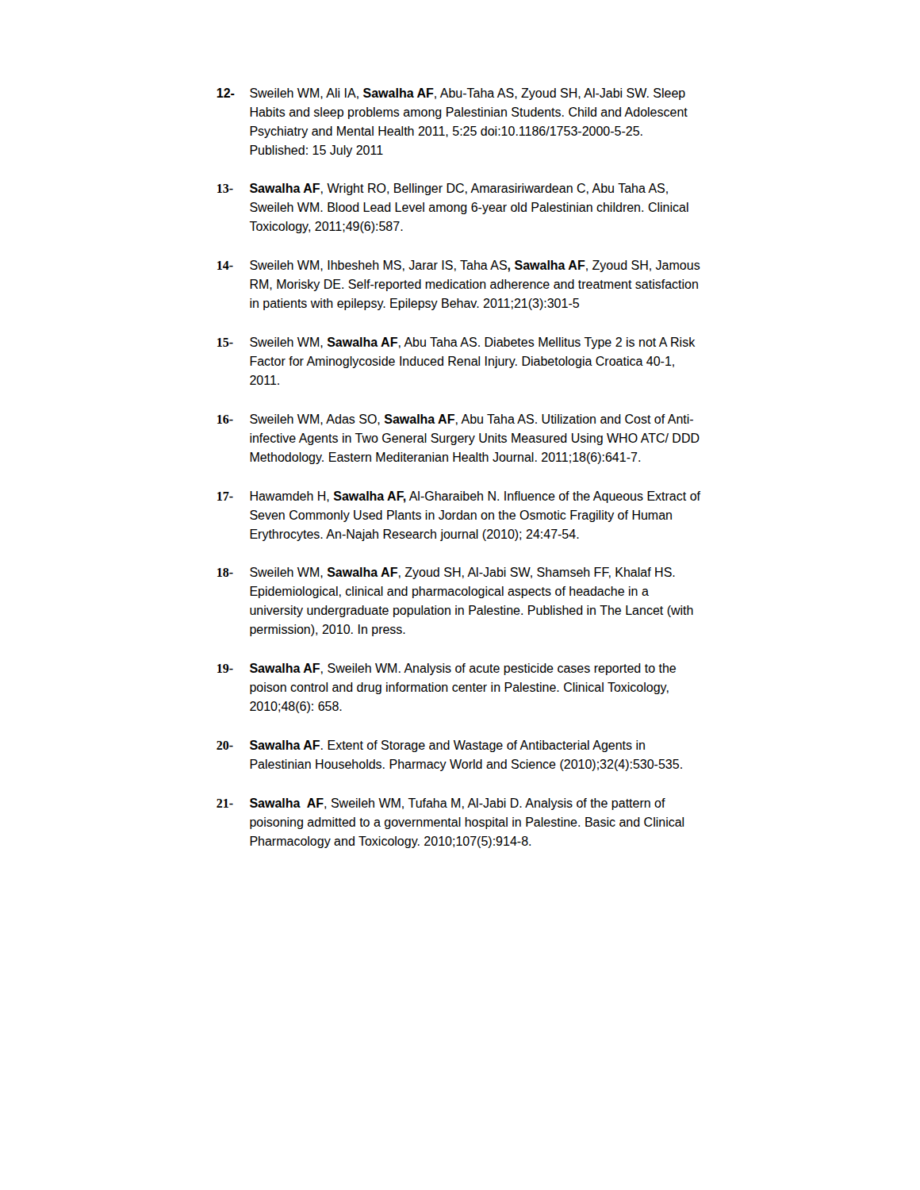12- Sweileh WM, Ali IA, Sawalha AF, Abu-Taha AS, Zyoud SH, Al-Jabi SW. Sleep Habits and sleep problems among Palestinian Students. Child and Adolescent Psychiatry and Mental Health 2011, 5:25 doi:10.1186/1753-2000-5-25. Published: 15 July 2011
13- Sawalha AF, Wright RO, Bellinger DC, Amarasiriwardean C, Abu Taha AS, Sweileh WM. Blood Lead Level among 6-year old Palestinian children. Clinical Toxicology, 2011;49(6):587.
14- Sweileh WM, Ihbesheh MS, Jarar IS, Taha AS, Sawalha AF, Zyoud SH, Jamous RM, Morisky DE. Self-reported medication adherence and treatment satisfaction in patients with epilepsy. Epilepsy Behav. 2011;21(3):301-5
15- Sweileh WM, Sawalha AF, Abu Taha AS. Diabetes Mellitus Type 2 is not A Risk Factor for Aminoglycoside Induced Renal Injury. Diabetologia Croatica 40-1, 2011.
16- Sweileh WM, Adas SO, Sawalha AF, Abu Taha AS. Utilization and Cost of Anti-infective Agents in Two General Surgery Units Measured Using WHO ATC/ DDD Methodology. Eastern Mediteranian Health Journal. 2011;18(6):641-7.
17- Hawamdeh H, Sawalha AF, Al-Gharaibeh N. Influence of the Aqueous Extract of Seven Commonly Used Plants in Jordan on the Osmotic Fragility of Human Erythrocytes. An-Najah Research journal (2010); 24:47-54.
18- Sweileh WM, Sawalha AF, Zyoud SH, Al-Jabi SW, Shamseh FF, Khalaf HS. Epidemiological, clinical and pharmacological aspects of headache in a university undergraduate population in Palestine. Published in The Lancet (with permission), 2010. In press.
19- Sawalha AF, Sweileh WM. Analysis of acute pesticide cases reported to the poison control and drug information center in Palestine. Clinical Toxicology, 2010;48(6): 658.
20- Sawalha AF. Extent of Storage and Wastage of Antibacterial Agents in Palestinian Households. Pharmacy World and Science (2010);32(4):530-535.
21- Sawalha AF, Sweileh WM, Tufaha M, Al-Jabi D. Analysis of the pattern of poisoning admitted to a governmental hospital in Palestine. Basic and Clinical Pharmacology and Toxicology. 2010;107(5):914-8.